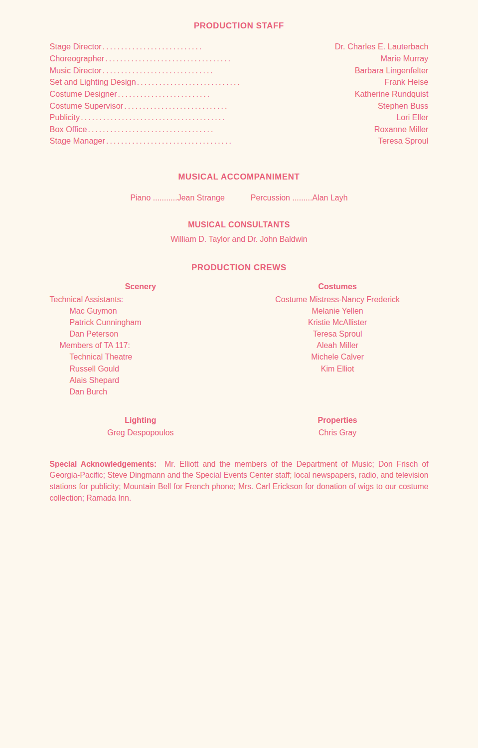PRODUCTION STAFF
Stage Director........................... Dr. Charles E. Lauterbach
Choreographer.................................. Marie Murray
Music Director.............................. Barbara Lingenfelter
Set and Lighting Design............................ Frank Heise
Costume Designer......................... Katherine Rundquist
Costume Supervisor............................ Stephen Buss
Publicity....................................... Lori Eller
Box Office.................................. Roxanne Miller
Stage Manager.................................. Teresa Sproul
MUSICAL ACCOMPANIMENT
Piano ...........Jean Strange Percussion .........Alan Layh
MUSICAL CONSULTANTS
William D. Taylor and Dr. John Baldwin
PRODUCTION CREWS
Scenery
Technical Assistants:
Mac Guymon
Patrick Cunningham
Dan Peterson
Members of TA 117:
Technical Theatre
Russell Gould
Alais Shepard
Dan Burch
Costumes
Costume Mistress-Nancy Frederick
Melanie Yellen
Kristie McAllister
Teresa Sproul
Aleah Miller
Michele Calver
Kim Elliot
Lighting
Greg Despopoulos
Properties
Chris Gray
Special Acknowledgements: Mr. Elliott and the members of the Department of Music; Don Frisch of Georgia-Pacific; Steve Dingmann and the Special Events Center staff; local newspapers, radio, and television stations for publicity; Mountain Bell for French phone; Mrs. Carl Erickson for donation of wigs to our costume collection; Ramada Inn.